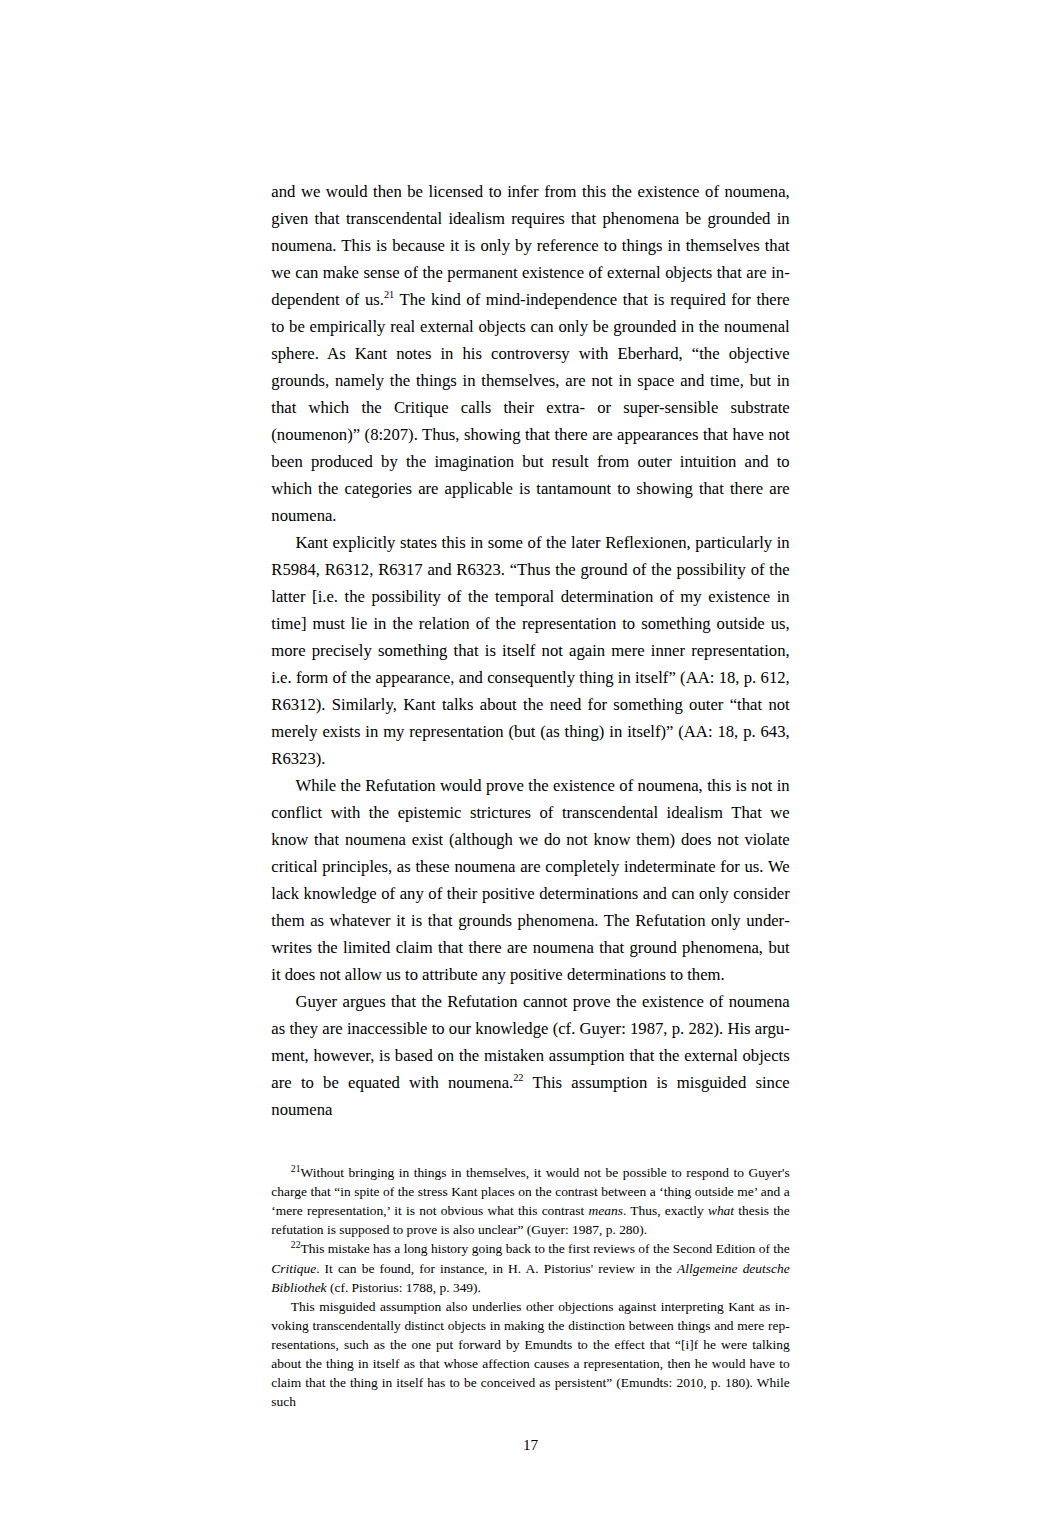and we would then be licensed to infer from this the existence of noumena, given that transcendental idealism requires that phenomena be grounded in noumena. This is because it is only by reference to things in themselves that we can make sense of the permanent existence of external objects that are independent of us.21 The kind of mind-independence that is required for there to be empirically real external objects can only be grounded in the noumenal sphere. As Kant notes in his controversy with Eberhard, “the objective grounds, namely the things in themselves, are not in space and time, but in that which the Critique calls their extra- or super-sensible substrate (noumenon)” (8:207). Thus, showing that there are appearances that have not been produced by the imagination but result from outer intuition and to which the categories are applicable is tantamount to showing that there are noumena.
Kant explicitly states this in some of the later Reflexionen, particularly in R5984, R6312, R6317 and R6323. “Thus the ground of the possibility of the latter [i.e. the possibility of the temporal determination of my existence in time] must lie in the relation of the representation to something outside us, more precisely something that is itself not again mere inner representation, i.e. form of the appearance, and consequently thing in itself” (AA: 18, p. 612, R6312). Similarly, Kant talks about the need for something outer “that not merely exists in my representation (but (as thing) in itself)” (AA: 18, p. 643, R6323).
While the Refutation would prove the existence of noumena, this is not in conflict with the epistemic strictures of transcendental idealism That we know that noumena exist (although we do not know them) does not violate critical principles, as these noumena are completely indeterminate for us. We lack knowledge of any of their positive determinations and can only consider them as whatever it is that grounds phenomena. The Refutation only underwrites the limited claim that there are noumena that ground phenomena, but it does not allow us to attribute any positive determinations to them.
Guyer argues that the Refutation cannot prove the existence of noumena as they are inaccessible to our knowledge (cf. Guyer: 1987, p. 282). His argument, however, is based on the mistaken assumption that the external objects are to be equated with noumena.22 This assumption is misguided since noumena
21Without bringing in things in themselves, it would not be possible to respond to Guyer's charge that “in spite of the stress Kant places on the contrast between a ‘thing outside me’ and a ‘mere representation,’ it is not obvious what this contrast means. Thus, exactly what thesis the refutation is supposed to prove is also unclear” (Guyer: 1987, p. 280).
22This mistake has a long history going back to the first reviews of the Second Edition of the Critique. It can be found, for instance, in H. A. Pistorius' review in the Allgemeine deutsche Bibliothek (cf. Pistorius: 1788, p. 349).
This misguided assumption also underlies other objections against interpreting Kant as invoking transcendentally distinct objects in making the distinction between things and mere representations, such as the one put forward by Emundts to the effect that “[i]f he were talking about the thing in itself as that whose affection causes a representation, then he would have to claim that the thing in itself has to be conceived as persistent” (Emundts: 2010, p. 180). While such
17